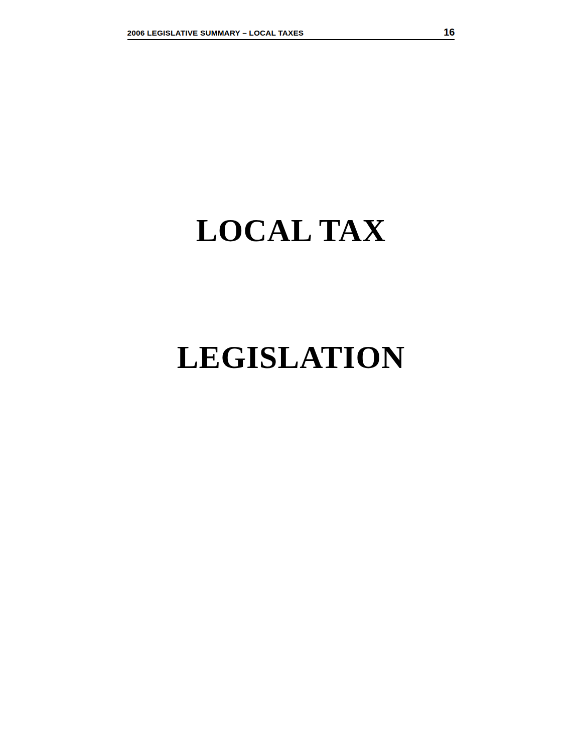2006 LEGISLATIVE SUMMARY – LOCAL TAXES 16
LOCAL TAX
LEGISLATION